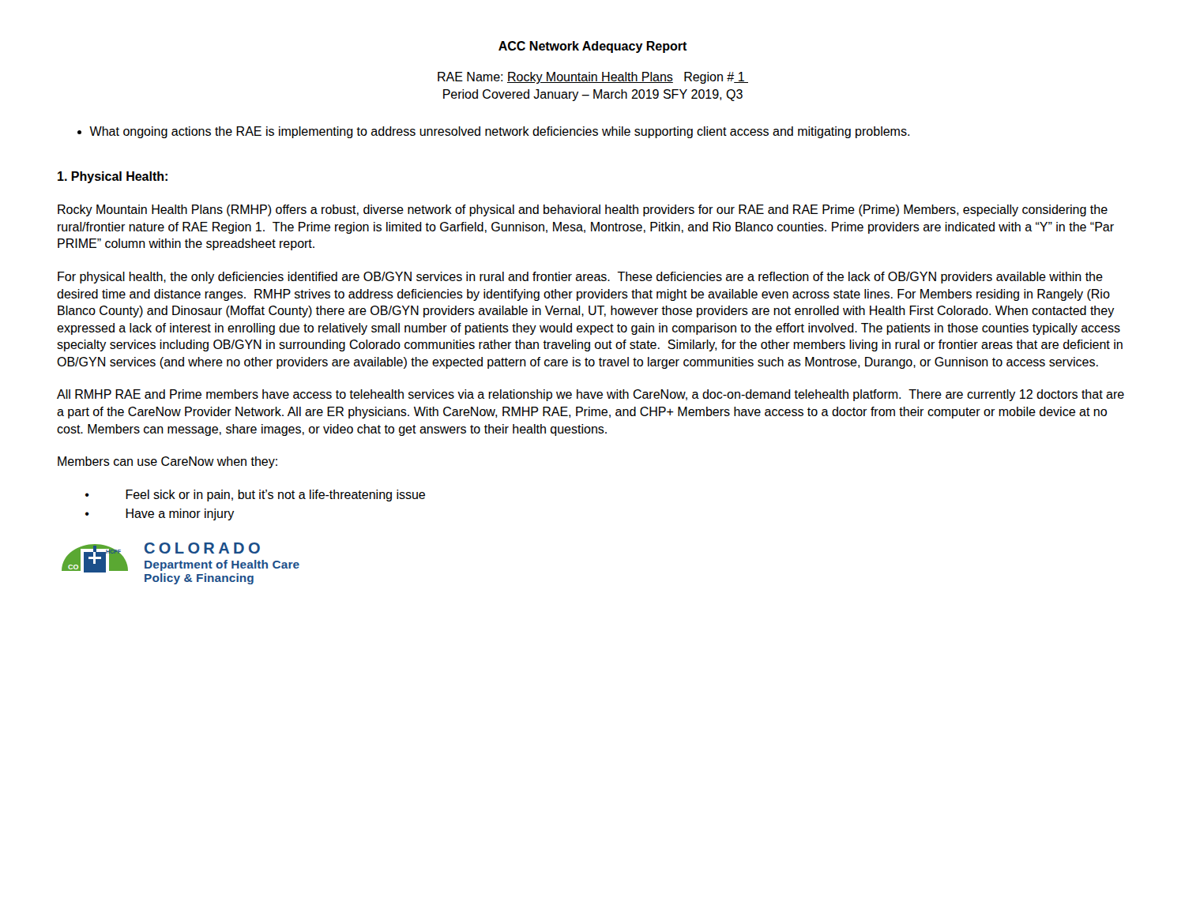ACC Network Adequacy Report
RAE Name: Rocky Mountain Health Plans Region # 1
Period Covered January – March 2019 SFY 2019, Q3
What ongoing actions the RAE is implementing to address unresolved network deficiencies while supporting client access and mitigating problems.
1. Physical Health:
Rocky Mountain Health Plans (RMHP) offers a robust, diverse network of physical and behavioral health providers for our RAE and RAE Prime (Prime) Members, especially considering the rural/frontier nature of RAE Region 1. The Prime region is limited to Garfield, Gunnison, Mesa, Montrose, Pitkin, and Rio Blanco counties. Prime providers are indicated with a “Y” in the “Par PRIME” column within the spreadsheet report.
For physical health, the only deficiencies identified are OB/GYN services in rural and frontier areas. These deficiencies are a reflection of the lack of OB/GYN providers available within the desired time and distance ranges. RMHP strives to address deficiencies by identifying other providers that might be available even across state lines. For Members residing in Rangely (Rio Blanco County) and Dinosaur (Moffat County) there are OB/GYN providers available in Vernal, UT, however those providers are not enrolled with Health First Colorado. When contacted they expressed a lack of interest in enrolling due to relatively small number of patients they would expect to gain in comparison to the effort involved. The patients in those counties typically access specialty services including OB/GYN in surrounding Colorado communities rather than traveling out of state. Similarly, for the other members living in rural or frontier areas that are deficient in OB/GYN services (and where no other providers are available) the expected pattern of care is to travel to larger communities such as Montrose, Durango, or Gunnison to access services.
All RMHP RAE and Prime members have access to telehealth services via a relationship we have with CareNow, a doc-on-demand telehealth platform. There are currently 12 doctors that are a part of the CareNow Provider Network. All are ER physicians. With CareNow, RMHP RAE, Prime, and CHP+ Members have access to a doctor from their computer or mobile device at no cost. Members can message, share images, or video chat to get answers to their health questions.
Members can use CareNow when they:
Feel sick or in pain, but it’s not a life-threatening issue
Have a minor injury
CO HCPF
COLORADO
Department of Health Care
Policy & Financing